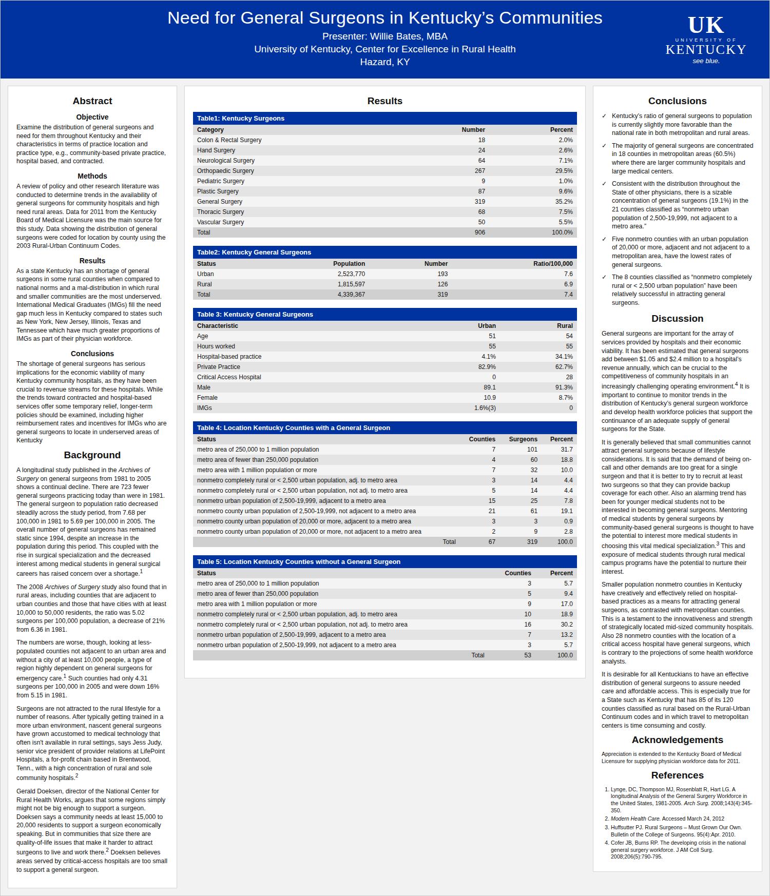Need for General Surgeons in Kentucky’s Communities
Presenter: Willie Bates, MBA
University of Kentucky, Center for Excellence in Rural Health
Hazard, KY
UK
UNIVERSITY OF
KENTUCKY
see blue.
Abstract
Objective
Examine the distribution of general surgeons and need for them throughout Kentucky and their characteristics in terms of practice location and practice type, e.g., community-based private practice, hospital based, and contracted.
Methods
A review of policy and other research literature was conducted to determine trends in the availability of general surgeons for community hospitals and high need rural areas. Data for 2011 from the Kentucky Board of Medical Licensure was the main source for this study. Data showing the distribution of general surgeons were coded for location by county using the 2003 Rural-Urban Continuum Codes.
Results
As a state Kentucky has an shortage of general surgeons in some rural counties when compared to national norms and a mal-distribution in which rural and smaller communities are the most underserved. International Medical Graduates (IMGs) fill the need gap much less in Kentucky compared to states such as New York, New Jersey, Illinois, Texas and Tennessee which have much greater proportions of IMGs as part of their physician workforce.
Conclusions
The shortage of general surgeons has serious implications for the economic viability of many Kentucky community hospitals, as they have been crucial to revenue streams for these hospitals. While the trends toward contracted and hospital-based services offer some temporary relief, longer-term policies should be examined, including higher reimbursement rates and incentives for IMGs who are general surgeons to locate in underserved areas of Kentucky
Background
A longitudinal study published in the Archives of Surgery on general surgeons from 1981 to 2005 shows a continual decline. There are 723 fewer general surgeons practicing today than were in 1981. The general surgeon to population ratio decreased steadily across the study period, from 7.68 per 100,000 in 1981 to 5.69 per 100,000 in 2005. The overall number of general surgeons has remained static since 1994, despite an increase in the population during this period. This coupled with the rise in surgical specialization and the decreased interest among medical students in general surgical careers has raised concern over a shortage.1
The 2008 Archives of Surgery study also found that in rural areas, including counties that are adjacent to urban counties and those that have cities with at least 10,000 to 50,000 residents, the ratio was 5.02 surgeons per 100,000 population, a decrease of 21% from 6.36 in 1981.
The numbers are worse, though, looking at less-populated counties not adjacent to an urban area and without a city of at least 10,000 people, a type of region highly dependent on general surgeons for emergency care.1 Such counties had only 4.31 surgeons per 100,000 in 2005 and were down 16% from 5.15 in 1981.
Surgeons are not attracted to the rural lifestyle for a number of reasons. After typically getting trained in a more urban environment, nascent general surgeons have grown accustomed to medical technology that often isn't available in rural settings, says Jess Judy, senior vice president of provider relations at LifePoint Hospitals, a for-profit chain based in Brentwood, Tenn., with a high concentration of rural and sole community hospitals.2
Gerald Doeksen, director of the National Center for Rural Health Works, argues that some regions simply might not be big enough to support a surgeon. Doeksen says a community needs at least 15,000 to 20,000 residents to support a surgeon economically speaking. But in communities that size there are quality-of-life issues that make it harder to attract surgeons to live and work there.2 Doeksen believes areas served by critical-access hospitals are too small to support a general surgeon.
Results
Table1: Kentucky Surgeons
| Category | Number | Percent |
| --- | --- | --- |
| Colon & Rectal Surgery | 18 | 2.0% |
| Hand Surgery | 24 | 2.6% |
| Neurological Surgery | 64 | 7.1% |
| Orthopaedic Surgery | 267 | 29.5% |
| Pediatric Surgery | 9 | 1.0% |
| Plastic Surgery | 87 | 9.6% |
| General Surgery | 319 | 35.2% |
| Thoracic Surgery | 68 | 7.5% |
| Vascular Surgery | 50 | 5.5% |
| Total | 906 | 100.0% |
Table2: Kentucky General Surgeons
| Status | Population | Number | Ratio/100,000 |
| --- | --- | --- | --- |
| Urban | 2,523,770 | 193 | 7.6 |
| Rural | 1,815,597 | 126 | 6.9 |
| Total | 4,339,367 | 319 | 7.4 |
Table 3: Kentucky General Surgeons
| Characteristic | Urban | Rural |
| --- | --- | --- |
| Age | 51 | 54 |
| Hours worked | 55 | 55 |
| Hospital-based practice | 4.1% | 34.1% |
| Private Practice | 82.9% | 62.7% |
| Critical Access Hospital | 0 | 28 |
| Male | 89.1 | 91.3% |
| Female | 10.9 | 8.7% |
| IMGs | 1.6%(3) | 0 |
Table 4: Location Kentucky Counties with a General Surgeon
| Status | Counties | Surgeons | Percent |
| --- | --- | --- | --- |
| metro area of 250,000 to 1 million population | 7 | 101 | 31.7 |
| metro area of fewer than 250,000 population | 4 | 60 | 18.8 |
| metro area with 1 million population or more | 7 | 32 | 10.0 |
| nonmetro completely rural or < 2,500 urban population, adj. to metro area | 3 | 14 | 4.4 |
| nonmetro completely rural or < 2,500 urban population, not adj. to metro area | 5 | 14 | 4.4 |
| nonmetro urban population of 2,500-19,999, adjacent to a metro area | 15 | 25 | 7.8 |
| nonmetro county urban population of 2,500-19,999, not adjacent to a metro area | 21 | 61 | 19.1 |
| nonmetro county urban population of 20,000 or more, adjacent to a metro area | 3 | 3 | 0.9 |
| nonmetro county urban population of 20,000 or more, not adjacent to a metro area | 2 | 9 | 2.8 |
| Total | 67 | 319 | 100.0 |
Table 5: Location Kentucky Counties without a General Surgeon
| Status | Counties | Percent |
| --- | --- | --- |
| metro area of 250,000 to 1 million population | 3 | 5.7 |
| metro area of fewer than 250,000 population | 5 | 9.4 |
| metro area with 1 million population or more | 9 | 17.0 |
| nonmetro completely rural or < 2,500 urban population, adj. to metro area | 10 | 18.9 |
| nonmetro completely rural or < 2,500 urban population, not adj. to metro area | 16 | 30.2 |
| nonmetro urban population of 2,500-19,999, adjacent to a metro area | 7 | 13.2 |
| nonmetro urban population of 2,500-19,999, not adjacent to a metro area | 3 | 5.7 |
| Total | 53 | 100.0 |
Conclusions
Kentucky’s ratio of general surgeons to population is currently slightly more favorable than the national rate in both metropolitan and rural areas.
The majority of general surgeons are concentrated in 18 counties in metropolitan areas (60.5%) where there are larger community hospitals and large medical centers.
Consistent with the distribution throughout the State of other physicians, there is a sizable concentration of general surgeons (19.1%) in the 21 counties classified as “nonmetro urban population of 2,500-19,999, not adjacent to a metro area.”
Five nonmetro counties with an urban population of 20,000 or more, adjacent and not adjacent to a metropolitan area, have the lowest rates of general surgeons.
The 8 counties classified as “nonmetro completely rural or < 2,500 urban population” have been relatively successful in attracting general surgeons.
Discussion
General surgeons are important for the array of services provided by hospitals and their economic viability. It has been estimated that general surgeons add between $1.05 and $2.4 million to a hospital’s revenue annually, which can be crucial to the competitiveness of community hospitals in an increasingly challenging operating environment.4 It is important to continue to monitor trends in the distribution of Kentucky’s general surgeon workforce and develop health workforce policies that support the continuance of an adequate supply of general surgeons for the State.
It is generally believed that small communities cannot attract general surgeons because of lifestyle considerations. It is said that the demand of being on-call and other demands are too great for a single surgeon and that it is better to try to recruit at least two surgeons so that they can provide backup coverage for each other. Also an alarming trend has been for younger medical students not to be interested in becoming general surgeons. Mentoring of medical students by general surgeons by community-based general surgeons is thought to have the potential to interest more medical students in choosing this vital medical specialization.3 This and exposure of medical students through rural medical campus programs have the potential to nurture their interest.
Smaller population nonmetro counties in Kentucky have creatively and effectively relied on hospital-based practices as a means for attracting general surgeons, as contrasted with metropolitan counties. This is a testament to the innovativeness and strength of strategically located mid-sized community hospitals. Also 28 nonmetro counties with the location of a critical access hospital have general surgeons, which is contrary to the projections of some health workforce analysts.
It is desirable for all Kentuckians to have an effective distribution of general surgeons to assure needed care and affordable access. This is especially true for a State such as Kentucky that has 85 of its 120 counties classified as rural based on the Rural-Urban Continuum codes and in which travel to metropolitan centers is time consuming and costly.
Acknowledgements
Appreciation is extended to the Kentucky Board of Medical Licensure for supplying physician workforce data for 2011.
References
Lynge, DC, Thompson MJ, Rosenblatt R, Hart LG. A longitudinal Analysis of the General Surgery Workforce in the United States, 1981-2005. Arch Surg. 2008;143(4):345-350.
Modern Health Care. Accessed March 24, 2012
Huffsutter PJ. Rural Surgeons – Must Grown Our Own. Bulletin of the College of Surgeons. 95(4):Apr. 2010.
Cofer JB, Burns RP. The developing crisis in the national general surgery workforce. J AM Coll Surg. 2008;206(5):790-795.